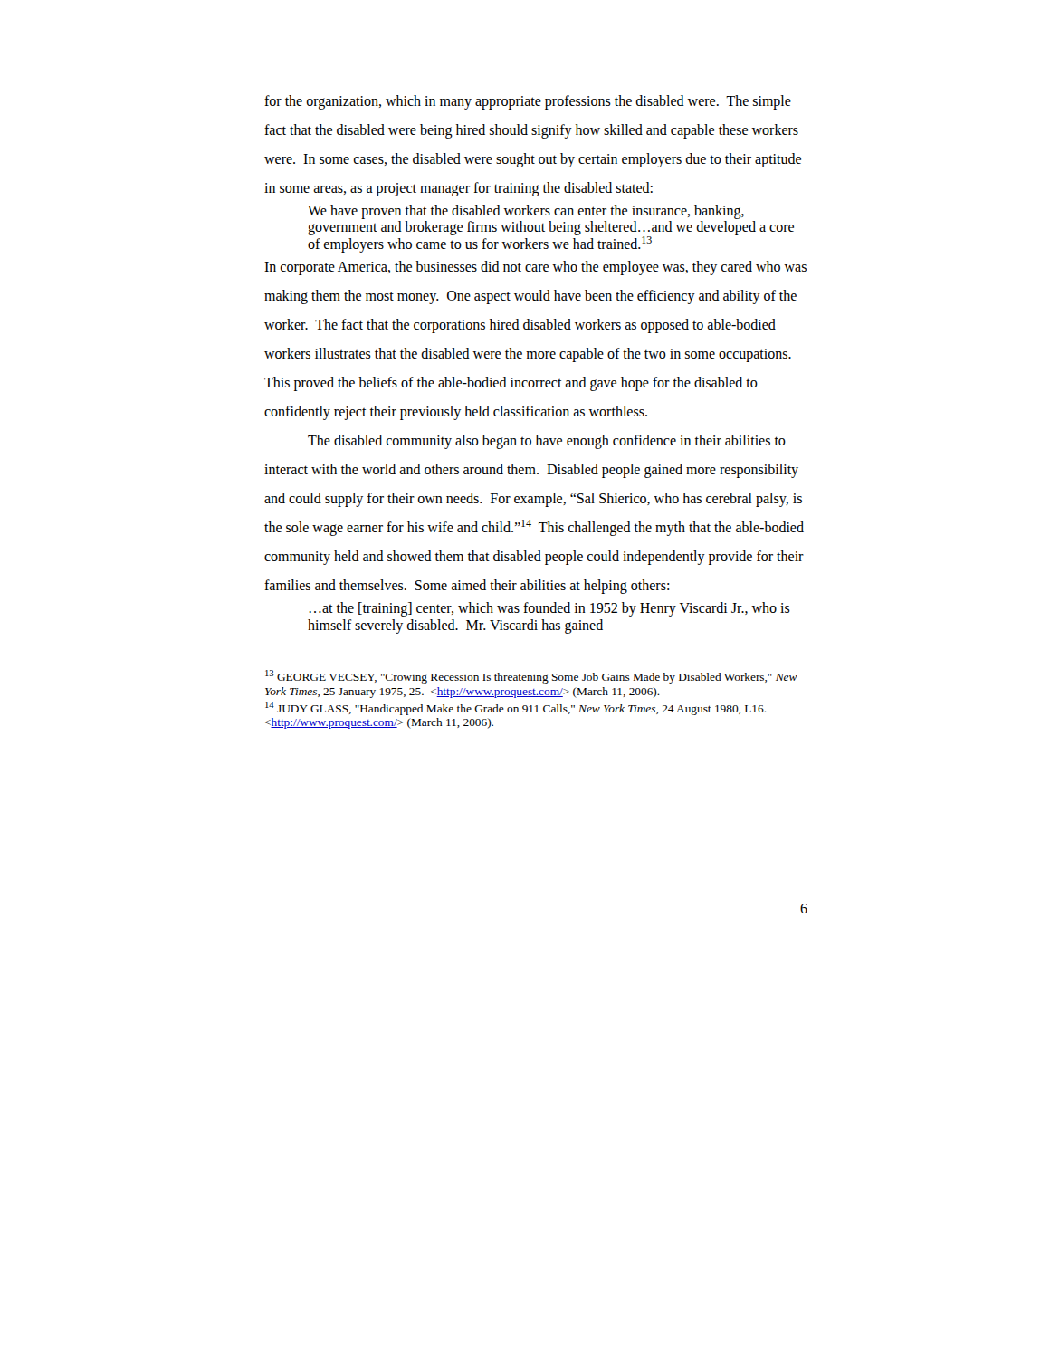for the organization, which in many appropriate professions the disabled were. The simple fact that the disabled were being hired should signify how skilled and capable these workers were. In some cases, the disabled were sought out by certain employers due to their aptitude in some areas, as a project manager for training the disabled stated:
We have proven that the disabled workers can enter the insurance, banking, government and brokerage firms without being sheltered…and we developed a core of employers who came to us for workers we had trained.13
In corporate America, the businesses did not care who the employee was, they cared who was making them the most money. One aspect would have been the efficiency and ability of the worker. The fact that the corporations hired disabled workers as opposed to able-bodied workers illustrates that the disabled were the more capable of the two in some occupations. This proved the beliefs of the able-bodied incorrect and gave hope for the disabled to confidently reject their previously held classification as worthless.
The disabled community also began to have enough confidence in their abilities to interact with the world and others around them. Disabled people gained more responsibility and could supply for their own needs. For example, “Sal Shierico, who has cerebral palsy, is the sole wage earner for his wife and child.”14 This challenged the myth that the able-bodied community held and showed them that disabled people could independently provide for their families and themselves. Some aimed their abilities at helping others:
…at the [training] center, which was founded in 1952 by Henry Viscardi Jr., who is himself severely disabled. Mr. Viscardi has gained
13 GEORGE VECSEY, "Crowing Recession Is threatening Some Job Gains Made by Disabled Workers," New York Times, 25 January 1975, 25. <http://www.proquest.com/> (March 11, 2006).
14 JUDY GLASS, "Handicapped Make the Grade on 911 Calls," New York Times, 24 August 1980, L16. <http://www.proquest.com/> (March 11, 2006).
6